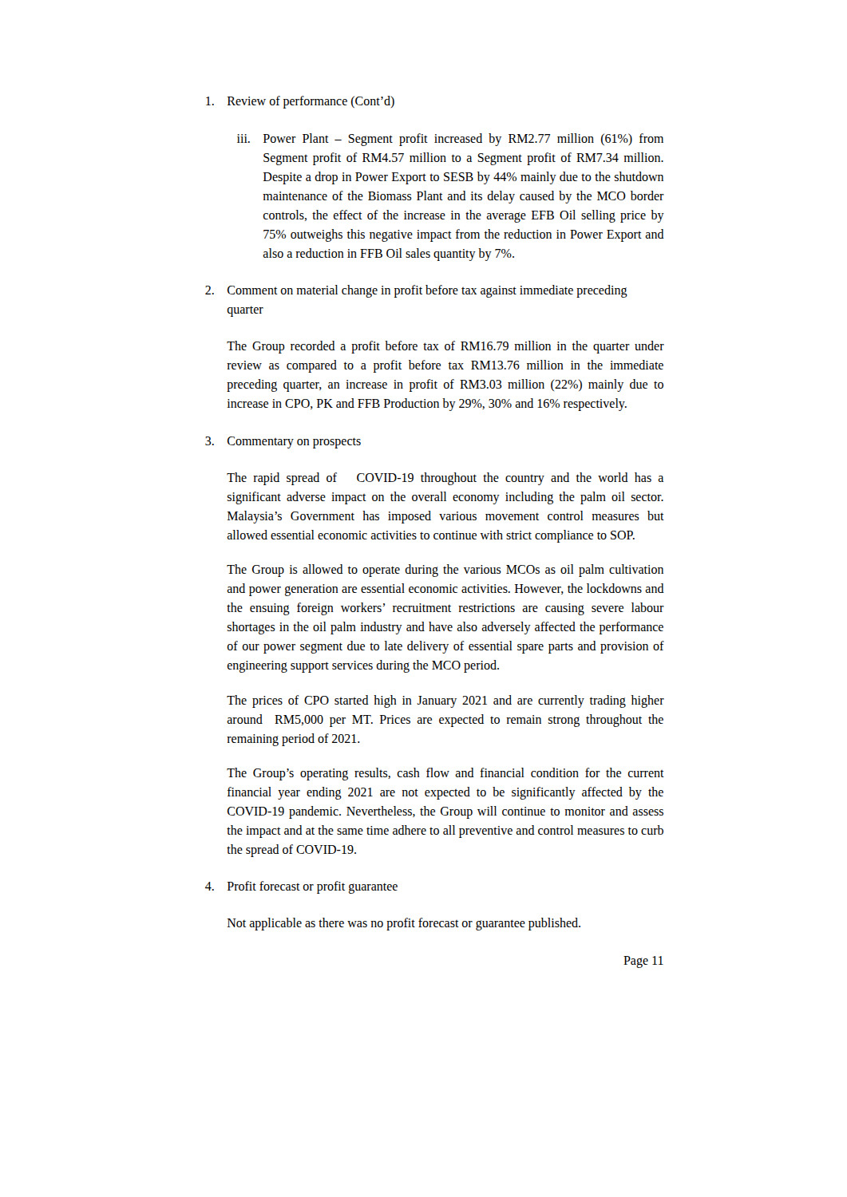Review of performance (Cont’d)
Power Plant – Segment profit increased by RM2.77 million (61%) from Segment profit of RM4.57 million to a Segment profit of RM7.34 million. Despite a drop in Power Export to SESB by 44% mainly due to the shutdown maintenance of the Biomass Plant and its delay caused by the MCO border controls, the effect of the increase in the average EFB Oil selling price by 75% outweighs this negative impact from the reduction in Power Export and also a reduction in FFB Oil sales quantity by 7%.
Comment on material change in profit before tax against immediate preceding quarter
The Group recorded a profit before tax of RM16.79 million in the quarter under review as compared to a profit before tax RM13.76 million in the immediate preceding quarter, an increase in profit of RM3.03 million (22%) mainly due to increase in CPO, PK and FFB Production by 29%, 30% and 16% respectively.
Commentary on prospects
The rapid spread of COVID-19 throughout the country and the world has a significant adverse impact on the overall economy including the palm oil sector. Malaysia’s Government has imposed various movement control measures but allowed essential economic activities to continue with strict compliance to SOP.
The Group is allowed to operate during the various MCOs as oil palm cultivation and power generation are essential economic activities. However, the lockdowns and the ensuing foreign workers’ recruitment restrictions are causing severe labour shortages in the oil palm industry and have also adversely affected the performance of our power segment due to late delivery of essential spare parts and provision of engineering support services during the MCO period.
The prices of CPO started high in January 2021 and are currently trading higher around RM5,000 per MT. Prices are expected to remain strong throughout the remaining period of 2021.
The Group’s operating results, cash flow and financial condition for the current financial year ending 2021 are not expected to be significantly affected by the COVID-19 pandemic. Nevertheless, the Group will continue to monitor and assess the impact and at the same time adhere to all preventive and control measures to curb the spread of COVID-19.
Profit forecast or profit guarantee
Not applicable as there was no profit forecast or guarantee published.
Page 11